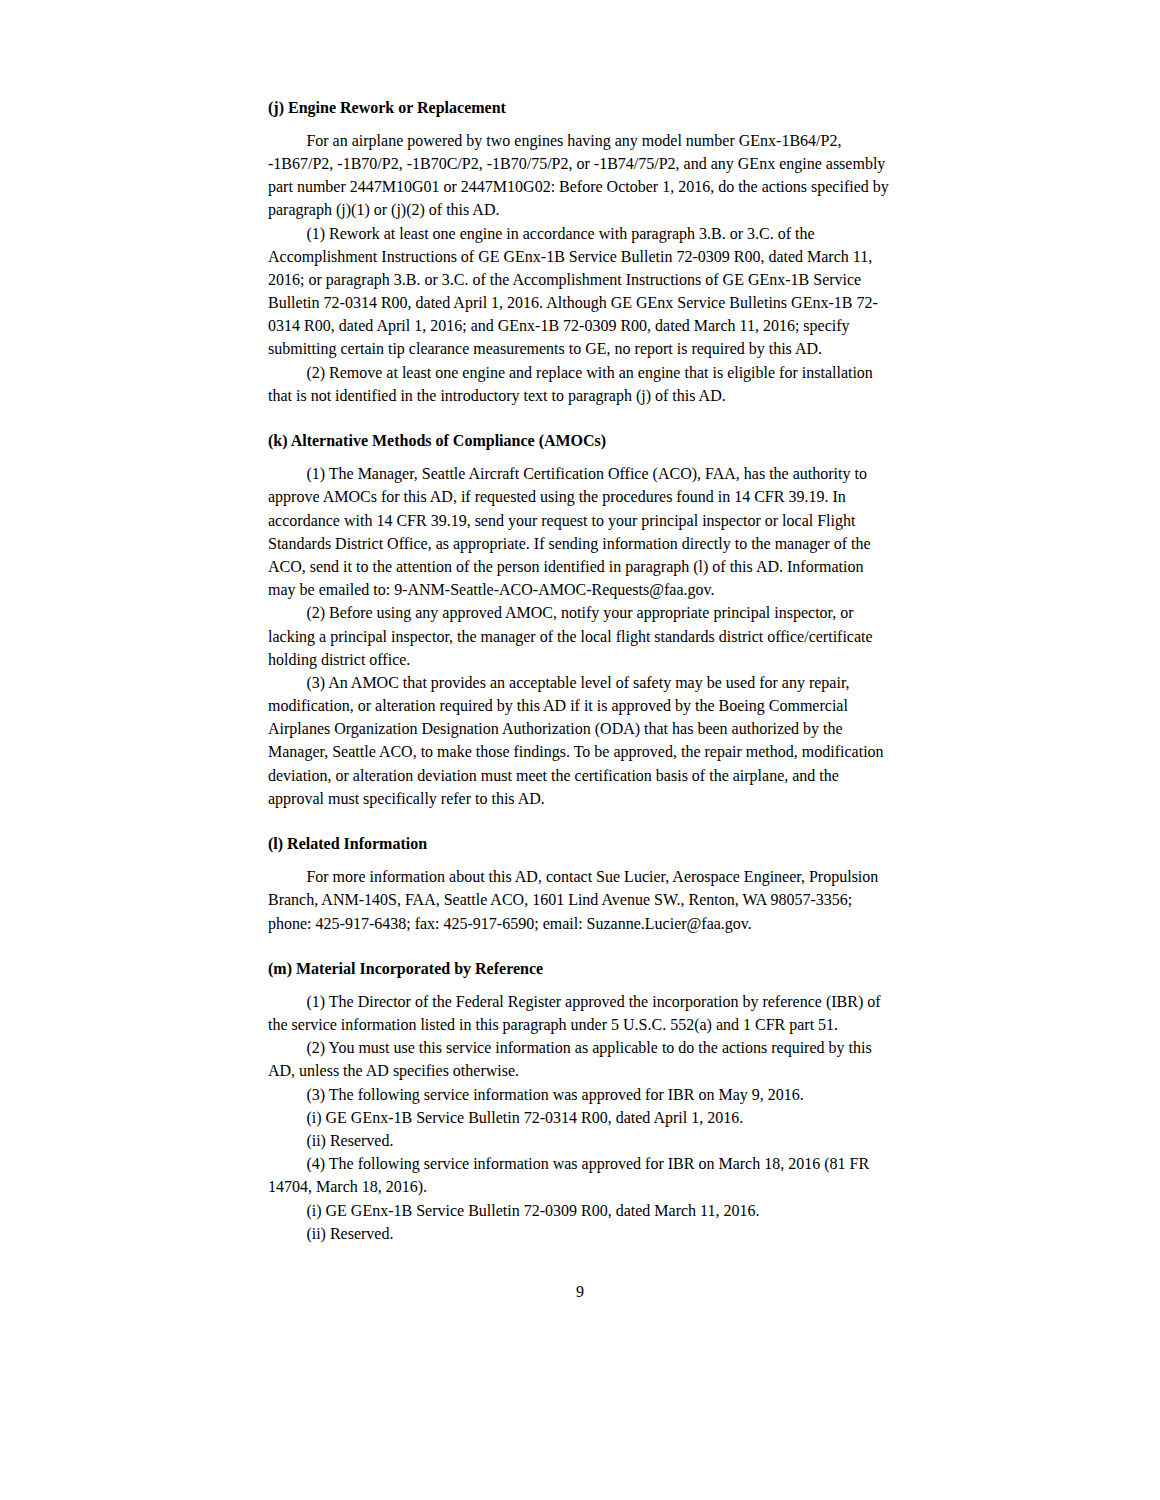(j) Engine Rework or Replacement
For an airplane powered by two engines having any model number GEnx-1B64/P2, -1B67/P2, -1B70/P2, -1B70C/P2, -1B70/75/P2, or -1B74/75/P2, and any GEnx engine assembly part number 2447M10G01 or 2447M10G02: Before October 1, 2016, do the actions specified by paragraph (j)(1) or (j)(2) of this AD.
(1) Rework at least one engine in accordance with paragraph 3.B. or 3.C. of the Accomplishment Instructions of GE GEnx-1B Service Bulletin 72-0309 R00, dated March 11, 2016; or paragraph 3.B. or 3.C. of the Accomplishment Instructions of GE GEnx-1B Service Bulletin 72-0314 R00, dated April 1, 2016. Although GE GEnx Service Bulletins GEnx-1B 72-0314 R00, dated April 1, 2016; and GEnx-1B 72-0309 R00, dated March 11, 2016; specify submitting certain tip clearance measurements to GE, no report is required by this AD.
(2) Remove at least one engine and replace with an engine that is eligible for installation that is not identified in the introductory text to paragraph (j) of this AD.
(k) Alternative Methods of Compliance (AMOCs)
(1) The Manager, Seattle Aircraft Certification Office (ACO), FAA, has the authority to approve AMOCs for this AD, if requested using the procedures found in 14 CFR 39.19. In accordance with 14 CFR 39.19, send your request to your principal inspector or local Flight Standards District Office, as appropriate. If sending information directly to the manager of the ACO, send it to the attention of the person identified in paragraph (l) of this AD. Information may be emailed to: 9-ANM-Seattle-ACO-AMOC-Requests@faa.gov.
(2) Before using any approved AMOC, notify your appropriate principal inspector, or lacking a principal inspector, the manager of the local flight standards district office/certificate holding district office.
(3) An AMOC that provides an acceptable level of safety may be used for any repair, modification, or alteration required by this AD if it is approved by the Boeing Commercial Airplanes Organization Designation Authorization (ODA) that has been authorized by the Manager, Seattle ACO, to make those findings. To be approved, the repair method, modification deviation, or alteration deviation must meet the certification basis of the airplane, and the approval must specifically refer to this AD.
(l) Related Information
For more information about this AD, contact Sue Lucier, Aerospace Engineer, Propulsion Branch, ANM-140S, FAA, Seattle ACO, 1601 Lind Avenue SW., Renton, WA 98057-3356; phone: 425-917-6438; fax: 425-917-6590; email: Suzanne.Lucier@faa.gov.
(m) Material Incorporated by Reference
(1) The Director of the Federal Register approved the incorporation by reference (IBR) of the service information listed in this paragraph under 5 U.S.C. 552(a) and 1 CFR part 51.
(2) You must use this service information as applicable to do the actions required by this AD, unless the AD specifies otherwise.
(3) The following service information was approved for IBR on May 9, 2016.
(i) GE GEnx-1B Service Bulletin 72-0314 R00, dated April 1, 2016.
(ii) Reserved.
(4) The following service information was approved for IBR on March 18, 2016 (81 FR 14704, March 18, 2016).
(i) GE GEnx-1B Service Bulletin 72-0309 R00, dated March 11, 2016.
(ii) Reserved.
9